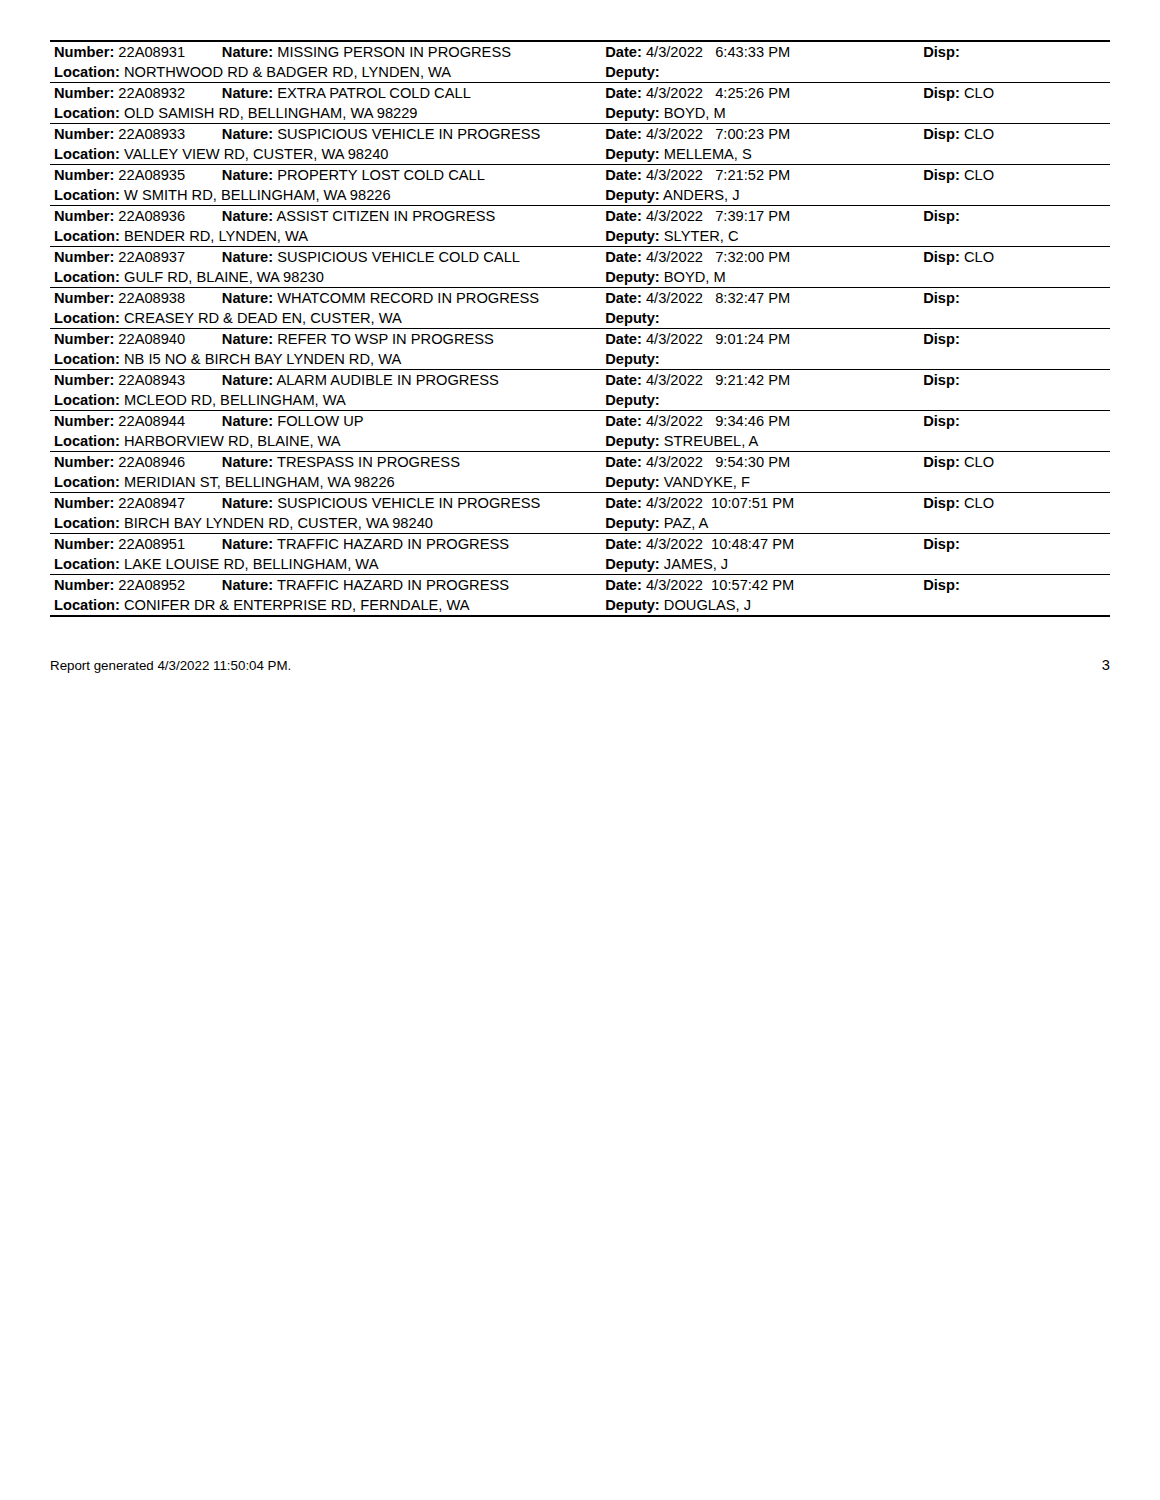| Number: 22A08931 Nature: MISSING PERSON IN PROGRESS | Date: 4/3/2022 6:43:33 PM | Disp: |
| Location: NORTHWOOD RD & BADGER RD, LYNDEN, WA | Deputy: | |
| Number: 22A08932 Nature: EXTRA PATROL COLD CALL | Date: 4/3/2022 4:25:26 PM | Disp: CLO |
| Location: OLD SAMISH RD, BELLINGHAM, WA 98229 | Deputy: BOYD, M | |
| Number: 22A08933 Nature: SUSPICIOUS VEHICLE IN PROGRESS | Date: 4/3/2022 7:00:23 PM | Disp: CLO |
| Location: VALLEY VIEW RD, CUSTER, WA 98240 | Deputy: MELLEMA, S | |
| Number: 22A08935 Nature: PROPERTY LOST COLD CALL | Date: 4/3/2022 7:21:52 PM | Disp: CLO |
| Location: W SMITH RD, BELLINGHAM, WA 98226 | Deputy: ANDERS, J | |
| Number: 22A08936 Nature: ASSIST CITIZEN IN PROGRESS | Date: 4/3/2022 7:39:17 PM | Disp: |
| Location: BENDER RD, LYNDEN, WA | Deputy: SLYTER, C | |
| Number: 22A08937 Nature: SUSPICIOUS VEHICLE COLD CALL | Date: 4/3/2022 7:32:00 PM | Disp: CLO |
| Location: GULF RD, BLAINE, WA 98230 | Deputy: BOYD, M | |
| Number: 22A08938 Nature: WHATCOMM RECORD IN PROGRESS | Date: 4/3/2022 8:32:47 PM | Disp: |
| Location: CREASEY RD & DEAD EN, CUSTER, WA | Deputy: | |
| Number: 22A08940 Nature: REFER TO WSP IN PROGRESS | Date: 4/3/2022 9:01:24 PM | Disp: |
| Location: NB I5 NO & BIRCH BAY LYNDEN RD, WA | Deputy: | |
| Number: 22A08943 Nature: ALARM AUDIBLE IN PROGRESS | Date: 4/3/2022 9:21:42 PM | Disp: |
| Location: MCLEOD RD, BELLINGHAM, WA | Deputy: | |
| Number: 22A08944 Nature: FOLLOW UP | Date: 4/3/2022 9:34:46 PM | Disp: |
| Location: HARBORVIEW RD, BLAINE, WA | Deputy: STREUBEL, A | |
| Number: 22A08946 Nature: TRESPASS IN PROGRESS | Date: 4/3/2022 9:54:30 PM | Disp: CLO |
| Location: MERIDIAN ST, BELLINGHAM, WA 98226 | Deputy: VANDYKE, F | |
| Number: 22A08947 Nature: SUSPICIOUS VEHICLE IN PROGRESS | Date: 4/3/2022 10:07:51 PM | Disp: CLO |
| Location: BIRCH BAY LYNDEN RD, CUSTER, WA 98240 | Deputy: PAZ, A | |
| Number: 22A08951 Nature: TRAFFIC HAZARD IN PROGRESS | Date: 4/3/2022 10:48:47 PM | Disp: |
| Location: LAKE LOUISE RD, BELLINGHAM, WA | Deputy: JAMES, J | |
| Number: 22A08952 Nature: TRAFFIC HAZARD IN PROGRESS | Date: 4/3/2022 10:57:42 PM | Disp: |
| Location: CONIFER DR & ENTERPRISE RD, FERNDALE, WA | Deputy: DOUGLAS, J | |
Report generated 4/3/2022 11:50:04 PM.
3